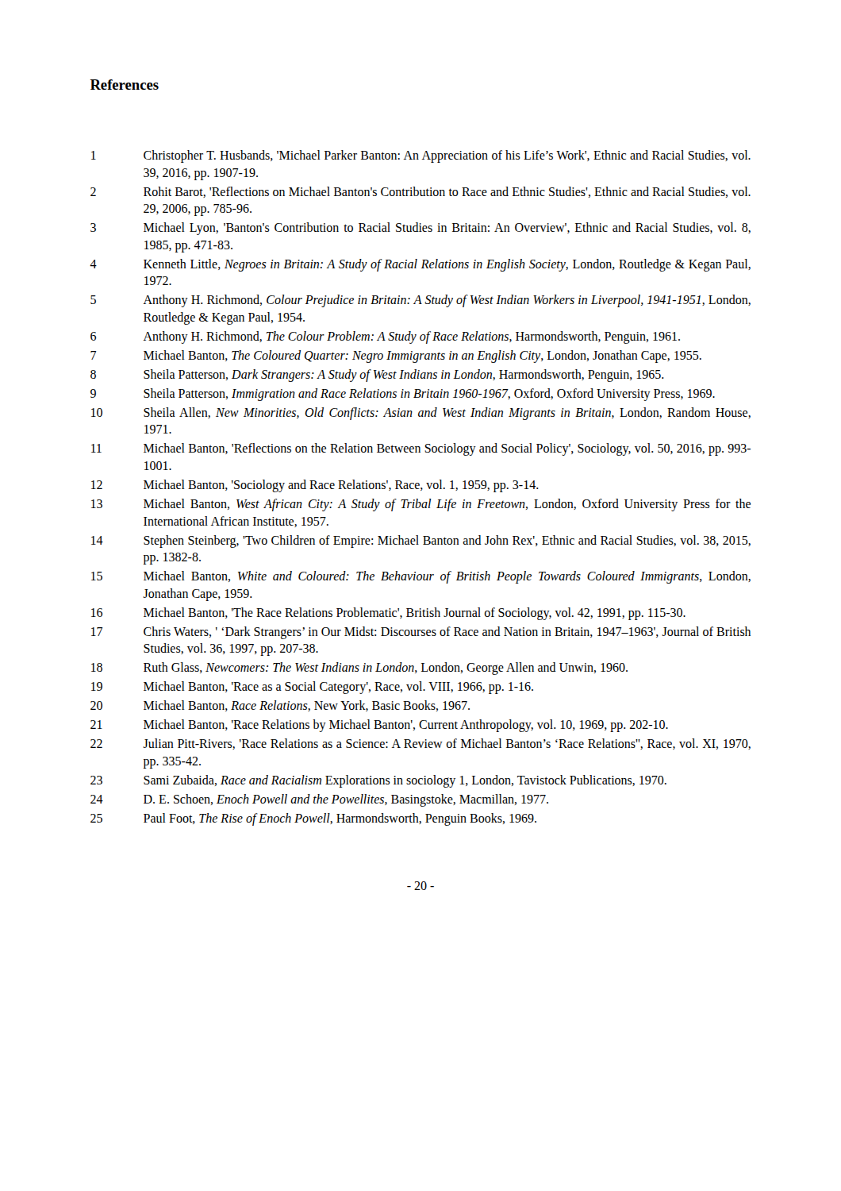References
1 Christopher T. Husbands, 'Michael Parker Banton: An Appreciation of his Life’s Work', Ethnic and Racial Studies, vol. 39, 2016, pp. 1907-19.
2 Rohit Barot, 'Reflections on Michael Banton's Contribution to Race and Ethnic Studies', Ethnic and Racial Studies, vol. 29, 2006, pp. 785-96.
3 Michael Lyon, 'Banton's Contribution to Racial Studies in Britain: An Overview', Ethnic and Racial Studies, vol. 8, 1985, pp. 471-83.
4 Kenneth Little, Negroes in Britain: A Study of Racial Relations in English Society, London, Routledge & Kegan Paul, 1972.
5 Anthony H. Richmond, Colour Prejudice in Britain: A Study of West Indian Workers in Liverpool, 1941-1951, London, Routledge & Kegan Paul, 1954.
6 Anthony H. Richmond, The Colour Problem: A Study of Race Relations, Harmondsworth, Penguin, 1961.
7 Michael Banton, The Coloured Quarter: Negro Immigrants in an English City, London, Jonathan Cape, 1955.
8 Sheila Patterson, Dark Strangers: A Study of West Indians in London, Harmondsworth, Penguin, 1965.
9 Sheila Patterson, Immigration and Race Relations in Britain 1960-1967, Oxford, Oxford University Press, 1969.
10 Sheila Allen, New Minorities, Old Conflicts: Asian and West Indian Migrants in Britain, London, Random House, 1971.
11 Michael Banton, 'Reflections on the Relation Between Sociology and Social Policy', Sociology, vol. 50, 2016, pp. 993-1001.
12 Michael Banton, 'Sociology and Race Relations', Race, vol. 1, 1959, pp. 3-14.
13 Michael Banton, West African City: A Study of Tribal Life in Freetown, London, Oxford University Press for the International African Institute, 1957.
14 Stephen Steinberg, 'Two Children of Empire: Michael Banton and John Rex', Ethnic and Racial Studies, vol. 38, 2015, pp. 1382-8.
15 Michael Banton, White and Coloured: The Behaviour of British People Towards Coloured Immigrants, London, Jonathan Cape, 1959.
16 Michael Banton, 'The Race Relations Problematic', British Journal of Sociology, vol. 42, 1991, pp. 115-30.
17 Chris Waters, ' ‘Dark Strangers’ in Our Midst: Discourses of Race and Nation in Britain, 1947–1963', Journal of British Studies, vol. 36, 1997, pp. 207-38.
18 Ruth Glass, Newcomers: The West Indians in London, London, George Allen and Unwin, 1960.
19 Michael Banton, 'Race as a Social Category', Race, vol. VIII, 1966, pp. 1-16.
20 Michael Banton, Race Relations, New York, Basic Books, 1967.
21 Michael Banton, 'Race Relations by Michael Banton', Current Anthropology, vol. 10, 1969, pp. 202-10.
22 Julian Pitt-Rivers, 'Race Relations as a Science: A Review of Michael Banton’s ‘Race Relations'', Race, vol. XI, 1970, pp. 335-42.
23 Sami Zubaida, Race and Racialism Explorations in sociology 1, London, Tavistock Publications, 1970.
24 D. E. Schoen, Enoch Powell and the Powellites, Basingstoke, Macmillan, 1977.
25 Paul Foot, The Rise of Enoch Powell, Harmondsworth, Penguin Books, 1969.
- 20 -